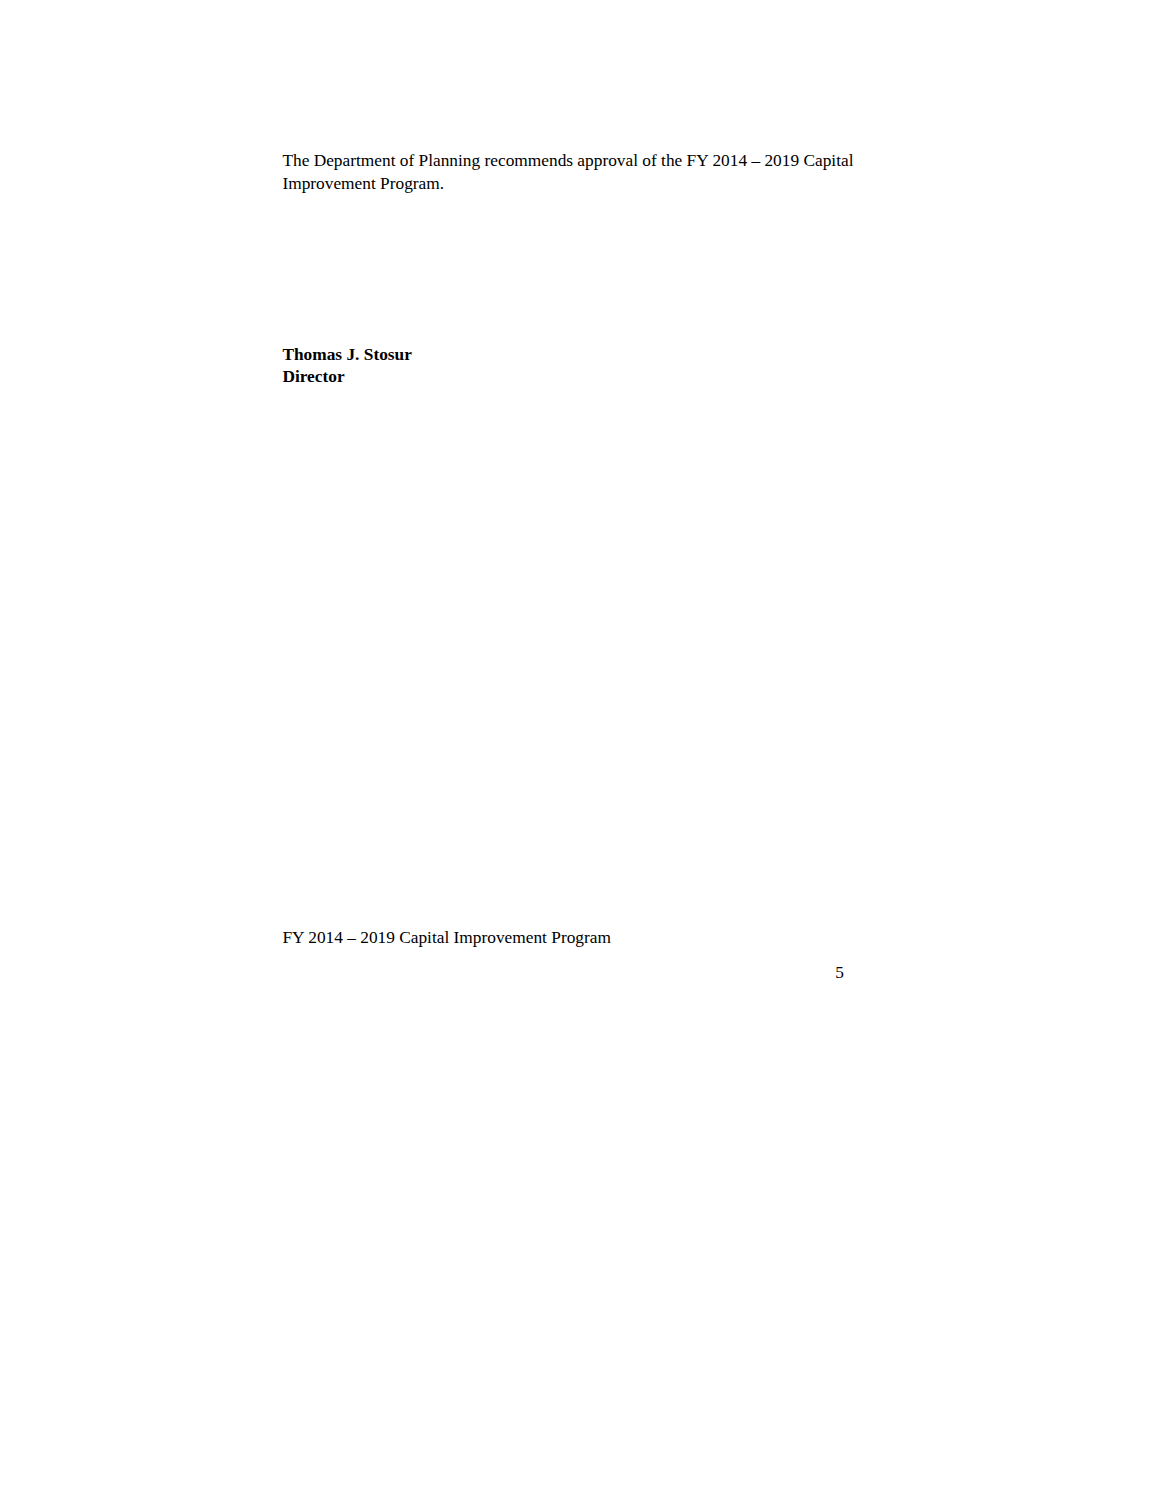The Department of Planning recommends approval of the FY 2014 – 2019 Capital Improvement Program.
Thomas J. Stosur
Director
FY 2014 – 2019 Capital Improvement Program
5